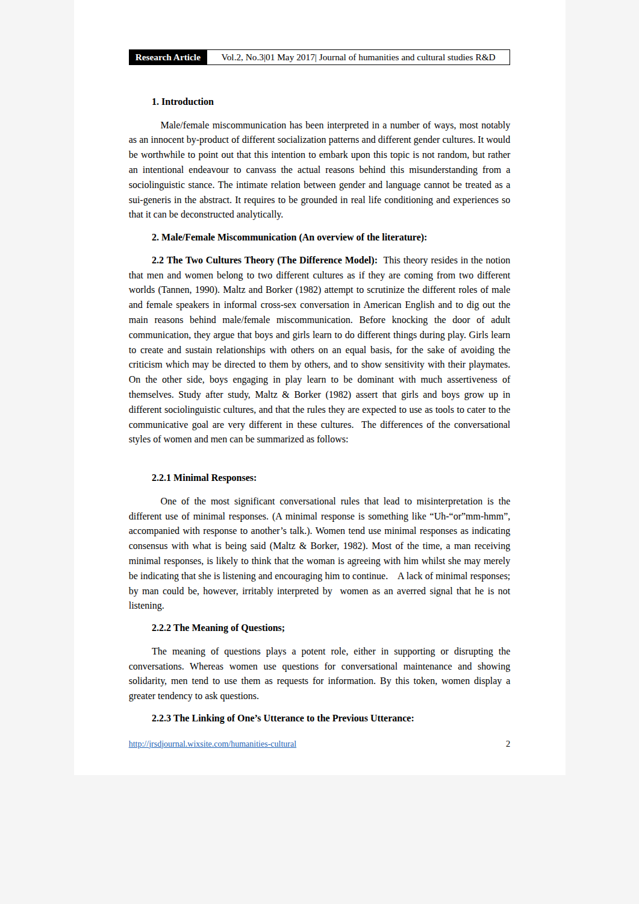Research Article
Vol.2, No.3|01 May 2017| Journal of humanities and cultural studies R&D
1. Introduction
Male/female miscommunication has been interpreted in a number of ways, most notably as an innocent by-product of different socialization patterns and different gender cultures. It would be worthwhile to point out that this intention to embark upon this topic is not random, but rather an intentional endeavour to canvass the actual reasons behind this misunderstanding from a sociolinguistic stance. The intimate relation between gender and language cannot be treated as a sui-generis in the abstract. It requires to be grounded in real life conditioning and experiences so that it can be deconstructed analytically.
2. Male/Female Miscommunication (An overview of the literature):
2.2 The Two Cultures Theory (The Difference Model): This theory resides in the notion that men and women belong to two different cultures as if they are coming from two different worlds (Tannen, 1990). Maltz and Borker (1982) attempt to scrutinize the different roles of male and female speakers in informal cross-sex conversation in American English and to dig out the main reasons behind male/female miscommunication. Before knocking the door of adult communication, they argue that boys and girls learn to do different things during play. Girls learn to create and sustain relationships with others on an equal basis, for the sake of avoiding the criticism which may be directed to them by others, and to show sensitivity with their playmates. On the other side, boys engaging in play learn to be dominant with much assertiveness of themselves. Study after study, Maltz & Borker (1982) assert that girls and boys grow up in different sociolinguistic cultures, and that the rules they are expected to use as tools to cater to the communicative goal are very different in these cultures. The differences of the conversational styles of women and men can be summarized as follows:
2.2.1 Minimal Responses:
One of the most significant conversational rules that lead to misinterpretation is the different use of minimal responses. (A minimal response is something like “Uh-“or”mm-hmm”, accompanied with response to another’s talk.). Women tend use minimal responses as indicating consensus with what is being said (Maltz & Borker, 1982). Most of the time, a man receiving minimal responses, is likely to think that the woman is agreeing with him whilst she may merely be indicating that she is listening and encouraging him to continue. A lack of minimal responses; by man could be, however, irritably interpreted by women as an averred signal that he is not listening.
2.2.2 The Meaning of Questions;
The meaning of questions plays a potent role, either in supporting or disrupting the conversations. Whereas women use questions for conversational maintenance and showing solidarity, men tend to use them as requests for information. By this token, women display a greater tendency to ask questions.
2.2.3 The Linking of One’s Utterance to the Previous Utterance:
http://jrsdjournal.wixsite.com/humanities-cultural 2